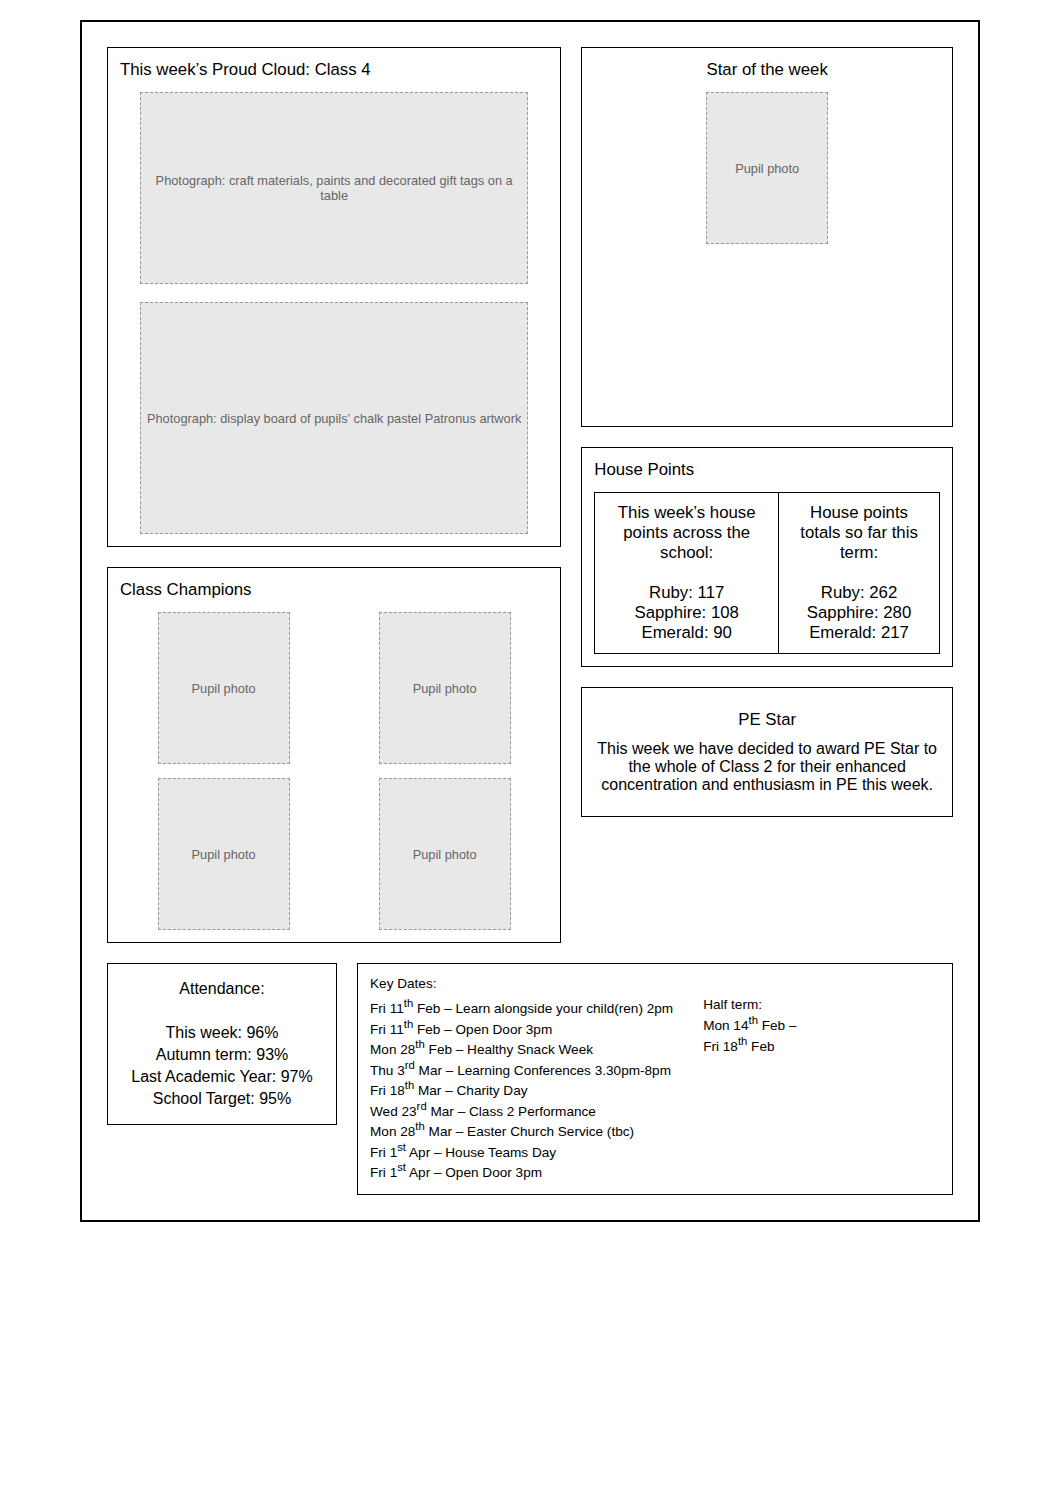This week’s Proud Cloud: Class 4
Photograph: craft materials, paints and decorated gift tags on a table
Photograph: display board of pupils’ chalk pastel Patronus artwork
Class Champions
Pupil photo
Pupil photo
Pupil photo
Pupil photo
Star of the week
Pupil photo
House Points
| This week’s house points across the school: Ruby: 117 Sapphire: 108 Emerald: 90 | House points totals so far this term: Ruby: 262 Sapphire: 280 Emerald: 217 |
PE Star
This week we have decided to award PE Star to the whole of Class 2 for their enhanced concentration and enthusiasm in PE this week.
Attendance:
This week: 96%
Autumn term: 93%
Last Academic Year: 97%
School Target: 95%
Key Dates:
Fri 11th Feb – Learn alongside your child(ren) 2pm
Fri 11th Feb – Open Door 3pm
Mon 28th Feb – Healthy Snack Week
Thu 3rd Mar – Learning Conferences 3.30pm-8pm
Fri 18th Mar – Charity Day
Wed 23rd Mar – Class 2 Performance
Mon 28th Mar – Easter Church Service (tbc)
Fri 1st Apr – House Teams Day
Fri 1st Apr – Open Door 3pm
Half term:
Mon 14th Feb –
Fri 18th Feb